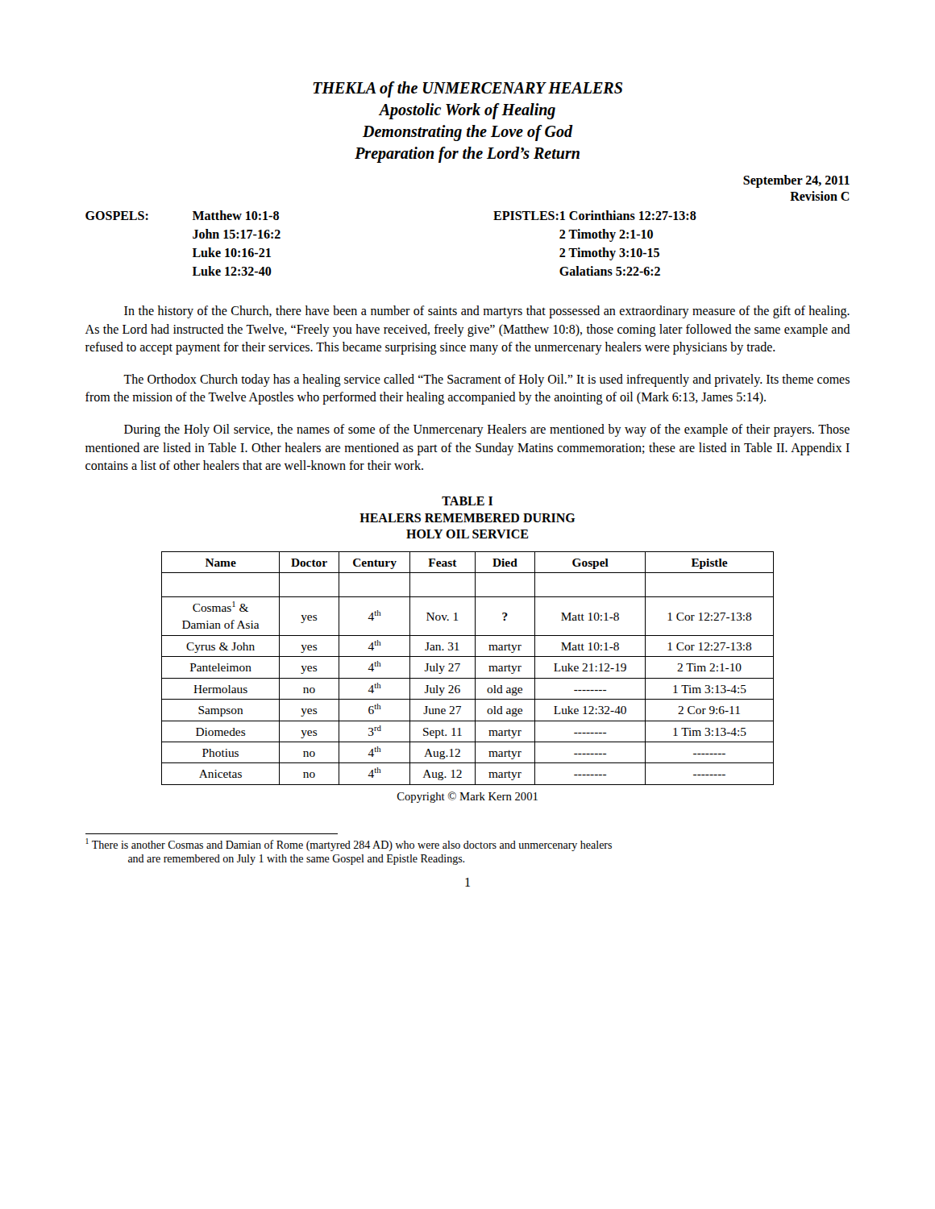THEKLA of the UNMERCENARY HEALERS
Apostolic Work of Healing
Demonstrating the Love of God
Preparation for the Lord’s Return
September 24, 2011
Revision C
| GOSPELS: | Matthew 10:1-8 | EPISTLES: | 1 Corinthians 12:27-13:8 |
| | John 15:17-16:2 | | 2 Timothy 2:1-10 |
| | Luke 10:16-21 | | 2 Timothy 3:10-15 |
| | Luke 12:32-40 | | Galatians 5:22-6:2 |
In the history of the Church, there have been a number of saints and martyrs that possessed an extraordinary measure of the gift of healing. As the Lord had instructed the Twelve, “Freely you have received, freely give” (Matthew 10:8), those coming later followed the same example and refused to accept payment for their services. This became surprising since many of the unmercenary healers were physicians by trade.
The Orthodox Church today has a healing service called “The Sacrament of Holy Oil.” It is used infrequently and privately. Its theme comes from the mission of the Twelve Apostles who performed their healing accompanied by the anointing of oil (Mark 6:13, James 5:14).
During the Holy Oil service, the names of some of the Unmercenary Healers are mentioned by way of the example of their prayers. Those mentioned are listed in Table I. Other healers are mentioned as part of the Sunday Matins commemoration; these are listed in Table II. Appendix I contains a list of other healers that are well-known for their work.
TABLE I
HEALERS REMEMBERED DURING
HOLY OIL SERVICE
| Name | Doctor | Century | Feast | Died | Gospel | Epistle |
| --- | --- | --- | --- | --- | --- | --- |
| Cosmas 1 & Damian of Asia | yes | 4 th | Nov. 1 | ? | Matt 10:1-8 | 1 Cor 12:27-13:8 |
| Cyrus & John | yes | 4 th | Jan. 31 | martyr | Matt 10:1-8 | 1 Cor 12:27-13:8 |
| Panteleimon | yes | 4 th | July 27 | martyr | Luke 21:12-19 | 2 Tim 2:1-10 |
| Hermolaus | no | 4 th | July 26 | old age | -------- | 1 Tim 3:13-4:5 |
| Sampson | yes | 6 th | June 27 | old age | Luke 12:32-40 | 2 Cor 9:6-11 |
| Diomedes | yes | 3 rd | Sept. 11 | martyr | -------- | 1 Tim 3:13-4:5 |
| Photius | no | 4 th | Aug.12 | martyr | -------- | -------- |
| Anicetas | no | 4 th | Aug. 12 | martyr | -------- | -------- |
Copyright © Mark Kern 2001
1 There is another Cosmas and Damian of Rome (martyred 284 AD) who were also doctors and unmercenary healers and are remembered on July 1 with the same Gospel and Epistle Readings.
1